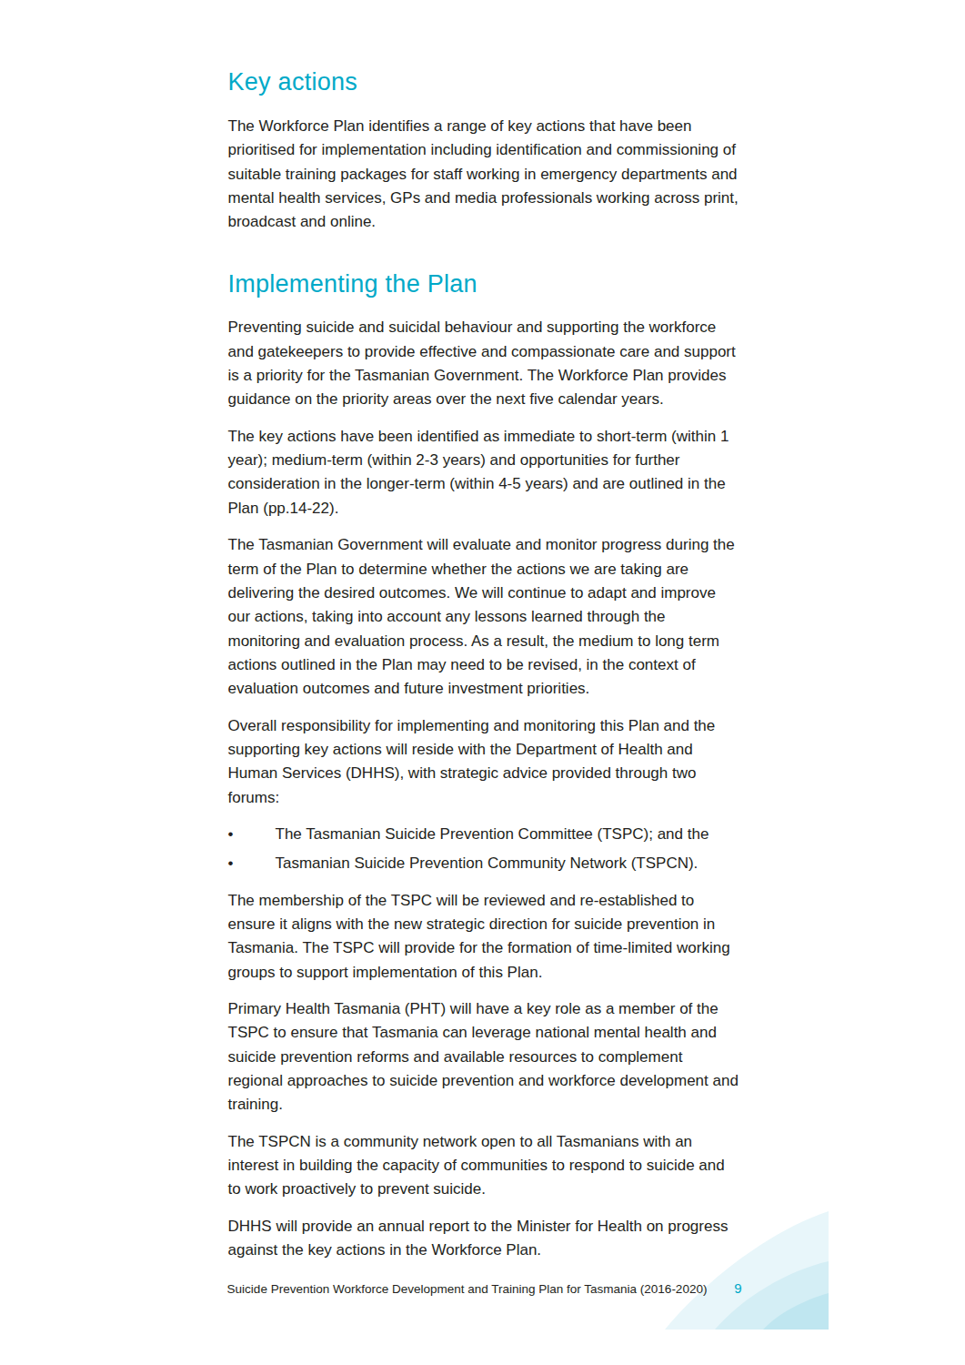Key actions
The Workforce Plan identifies a range of key actions that have been prioritised for implementation including identification and commissioning of suitable training packages for staff working in emergency departments and mental health services, GPs and media professionals working across print, broadcast and online.
Implementing the Plan
Preventing suicide and suicidal behaviour and supporting the workforce and gatekeepers to provide effective and compassionate care and support is a priority for the Tasmanian Government. The Workforce Plan provides guidance on the priority areas over the next five calendar years.
The key actions have been identified as immediate to short-term (within 1 year); medium-term (within 2-3 years) and opportunities for further consideration in the longer-term (within 4-5 years) and are outlined in the Plan (pp.14-22).
The Tasmanian Government will evaluate and monitor progress during the term of the Plan to determine whether the actions we are taking are delivering the desired outcomes. We will continue to adapt and improve our actions, taking into account any lessons learned through the monitoring and evaluation process. As a result, the medium to long term actions outlined in the Plan may need to be revised, in the context of evaluation outcomes and future investment priorities.
Overall responsibility for implementing and monitoring this Plan and the supporting key actions will reside with the Department of Health and Human Services (DHHS), with strategic advice provided through two forums:
The Tasmanian Suicide Prevention Committee (TSPC); and the
Tasmanian Suicide Prevention Community Network (TSPCN).
The membership of the TSPC will be reviewed and re-established to ensure it aligns with the new strategic direction for suicide prevention in Tasmania. The TSPC will provide for the formation of time-limited working groups to support implementation of this Plan.
Primary Health Tasmania (PHT) will have a key role as a member of the TSPC to ensure that Tasmania can leverage national mental health and suicide prevention reforms and available resources to complement regional approaches to suicide prevention and workforce development and training.
The TSPCN is a community network open to all Tasmanians with an interest in building the capacity of communities to respond to suicide and to work proactively to prevent suicide.
DHHS will provide an annual report to the Minister for Health on progress against the key actions in the Workforce Plan.
Suicide Prevention Workforce Development and Training Plan for Tasmania (2016-2020) 9